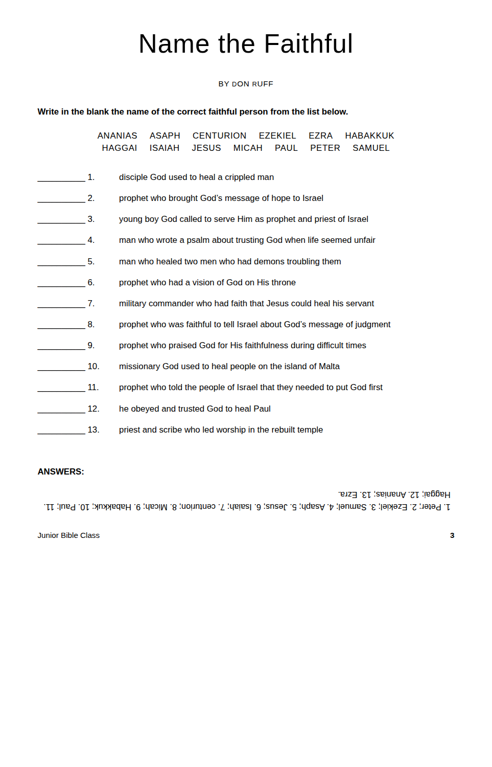Name the Faithful
BY DON RUFF
Write in the blank the name of the correct faithful person from the list below.
ANANIAS ASAPH CENTURION EZEKIEL EZRA HABAKKUK
HAGGAI ISAIAH JESUS MICAH PAUL PETER SAMUEL
disciple God used to heal a crippled man
prophet who brought God’s message of hope to Israel
young boy God called to serve Him as prophet and priest of Israel
man who wrote a psalm about trusting God when life seemed unfair
man who healed two men who had demons troubling them
prophet who had a vision of God on His throne
military commander who had faith that Jesus could heal his servant
prophet who was faithful to tell Israel about God’s message of judgment
prophet who praised God for His faithfulness during difficult times
missionary God used to heal people on the island of Malta
prophet who told the people of Israel that they needed to put God first
he obeyed and trusted God to heal Paul
priest and scribe who led worship in the rebuilt temple
ANSWERS:
1. Peter; 2. Ezekiel; 3. Samuel; 4. Asaph; 5. Jesus; 6. Isaiah; 7. centurion; 8. Micah; 9. Habakkuk; 10. Paul; 11. Haggai; 12. Ananias; 13. Ezra.
Junior Bible Class 3